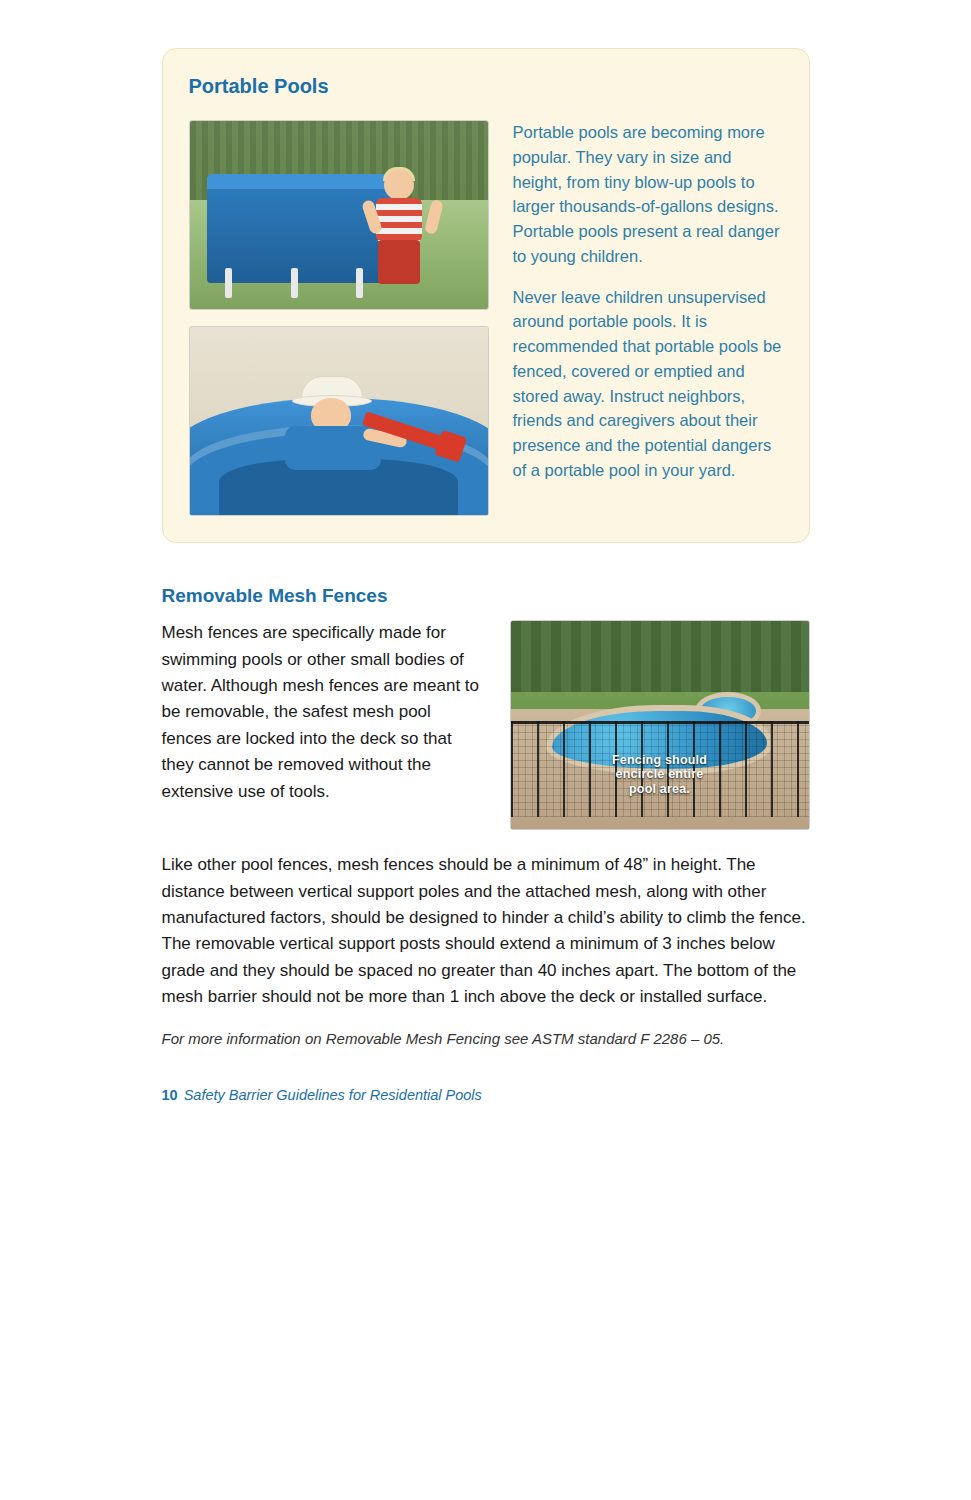Portable Pools
Portable pools are becoming more popular. They vary in size and height, from tiny blow-up pools to larger thousands-of-gallons designs. Portable pools present a real danger to young children.
Never leave children unsupervised around portable pools. It is recommended that portable pools be fenced, covered or emptied and stored away. Instruct neighbors, friends and caregivers about their presence and the potential dangers of a portable pool in your yard.
Removable Mesh Fences
Mesh fences are specifically made for swimming pools or other small bodies of water. Although mesh fences are meant to be removable, the safest mesh pool fences are locked into the deck so that they cannot be removed without the extensive use of tools.
Fencing should
encircle entire
pool area.
Like other pool fences, mesh fences should be a minimum of 48” in height. The distance between vertical support poles and the attached mesh, along with other manufactured factors, should be designed to hinder a child’s ability to climb the fence. The removable vertical support posts should extend a minimum of 3 inches below grade and they should be spaced no greater than 40 inches apart. The bottom of the mesh barrier should not be more than 1 inch above the deck or installed surface.
For more information on Removable Mesh Fencing see ASTM standard F 2286 – 05.
10 Safety Barrier Guidelines for Residential Pools